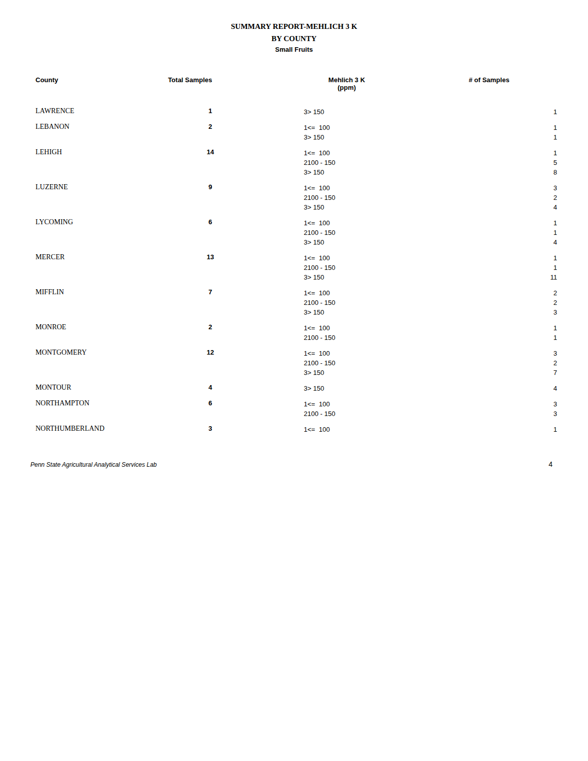SUMMARY REPORT-MEHLICH 3 K
BY COUNTY
Small Fruits
| County | Total Samples | Mehlich 3 K (ppm) | # of Samples |
| --- | --- | --- | --- |
| LAWRENCE | 1 | / 3 / > 150 / 1 / |
| LEBANON | 2 | / 1 / <= 100 / 1 / / 3 / > 150 / 1 / |
| LEHIGH | 14 | / 1 / <= 100 / 1 / / 2 / 100 - 150 / 5 / / 3 / > 150 / 8 / |
| LUZERNE | 9 | / 1 / <= 100 / 3 / / 2 / 100 - 150 / 2 / / 3 / > 150 / 4 / |
| LYCOMING | 6 | / 1 / <= 100 / 1 / / 2 / 100 - 150 / 1 / / 3 / > 150 / 4 / |
| MERCER | 13 | / 1 / <= 100 / 1 / / 2 / 100 - 150 / 1 / / 3 / > 150 / 11 / |
| MIFFLIN | 7 | / 1 / <= 100 / 2 / / 2 / 100 - 150 / 2 / / 3 / > 150 / 3 / |
| MONROE | 2 | / 1 / <= 100 / 1 / / 2 / 100 - 150 / 1 / |
| MONTGOMERY | 12 | / 1 / <= 100 / 3 / / 2 / 100 - 150 / 2 / / 3 / > 150 / 7 / |
| MONTOUR | 4 | / 3 / > 150 / 4 / |
| NORTHAMPTON | 6 | / 1 / <= 100 / 3 / / 2 / 100 - 150 / 3 / |
| NORTHUMBERLAND | 3 | / 1 / <= 100 / 1 / |
Penn State Agricultural Analytical Services Lab
4